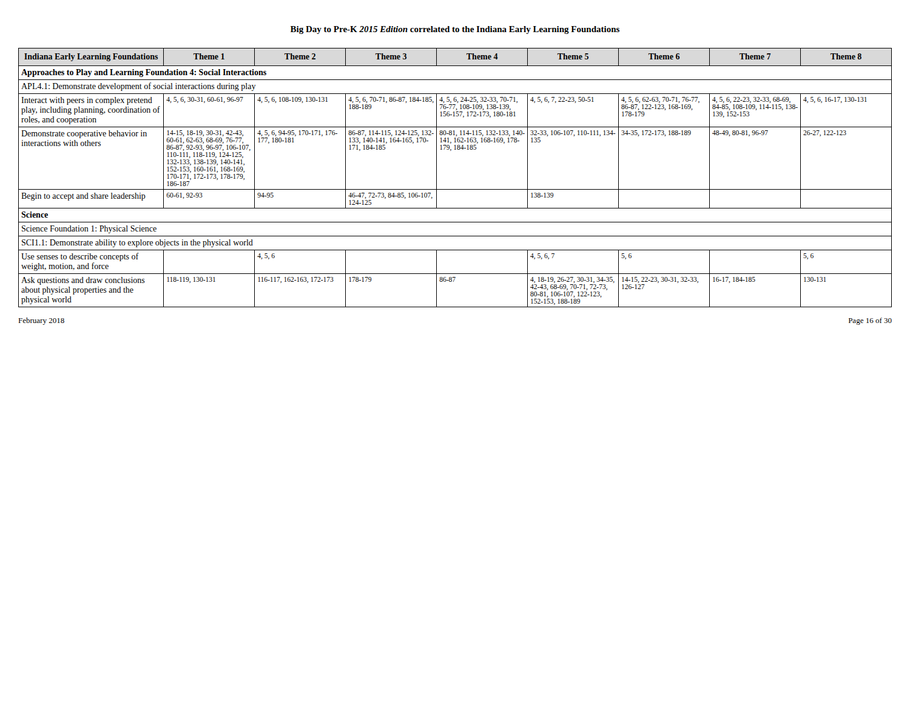Big Day to Pre-K 2015 Edition correlated to the Indiana Early Learning Foundations
| Indiana Early Learning Foundations | Theme 1 | Theme 2 | Theme 3 | Theme 4 | Theme 5 | Theme 6 | Theme 7 | Theme 8 |
| --- | --- | --- | --- | --- | --- | --- | --- | --- |
| Approaches to Play and Learning Foundation 4: Social Interactions |
| APL4.1: Demonstrate development of social interactions during play |
| Interact with peers in complex pretend play, including planning, coordination of roles, and cooperation | 4, 5, 6, 30-31, 60-61, 96-97 | 4, 5, 6, 108-109, 130-131 | 4, 5, 6, 70-71, 86-87, 184-185, 188-189 | 4, 5, 6, 24-25, 32-33, 70-71, 76-77, 108-109, 138-139, 156-157, 172-173, 180-181 | 4, 5, 6, 7, 22-23, 50-51 | 4, 5, 6, 62-63, 70-71, 76-77, 86-87, 122-123, 168-169, 178-179 | 4, 5, 6, 22-23, 32-33, 68-69, 84-85, 108-109, 114-115, 138-139, 152-153 | 4, 5, 6, 16-17, 130-131 |
| Demonstrate cooperative behavior in interactions with others | 14-15, 18-19, 30-31, 42-43, 60-61, 62-63, 68-69, 76-77, 86-87, 92-93, 96-97, 106-107, 110-111, 118-119, 124-125, 132-133, 138-139, 140-141, 152-153, 160-161, 168-169, 170-171, 172-173, 178-179, 186-187 | 4, 5, 6, 94-95, 170-171, 176-177, 180-181 | 86-87, 114-115, 124-125, 132-133, 140-141, 164-165, 170-171, 184-185 | 80-81, 114-115, 132-133, 140-141, 162-163, 168-169, 178-179, 184-185 | 32-33, 106-107, 110-111, 134-135 | 34-35, 172-173, 188-189 | 48-49, 80-81, 96-97 | 26-27, 122-123 |
| Begin to accept and share leadership | 60-61, 92-93 | 94-95 | 46-47, 72-73, 84-85, 106-107, 124-125 | | 138-139 | | | |
| Science |
| Science Foundation 1: Physical Science |
| SCI1.1: Demonstrate ability to explore objects in the physical world |
| Use senses to describe concepts of weight, motion, and force | | 4, 5, 6 | | | 4, 5, 6, 7 | 5, 6 | | 5, 6 |
| Ask questions and draw conclusions about physical properties and the physical world | 118-119, 130-131 | 116-117, 162-163, 172-173 | 178-179 | 86-87 | 4, 18-19, 26-27, 30-31, 34-35, 42-43, 68-69, 70-71, 72-73, 80-81, 106-107, 122-123, 152-153, 188-189 | 14-15, 22-23, 30-31, 32-33, 126-127 | 16-17, 184-185 | 130-131 |
February 2018 Page 16 of 30